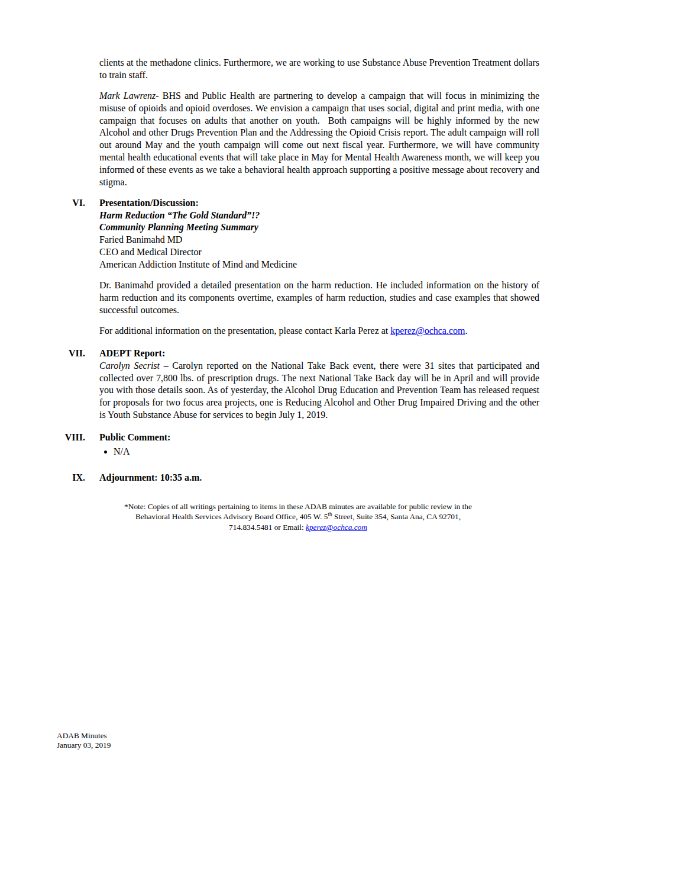clients at the methadone clinics. Furthermore, we are working to use Substance Abuse Prevention Treatment dollars to train staff.
Mark Lawrenz- BHS and Public Health are partnering to develop a campaign that will focus in minimizing the misuse of opioids and opioid overdoses. We envision a campaign that uses social, digital and print media, with one campaign that focuses on adults that another on youth. Both campaigns will be highly informed by the new Alcohol and other Drugs Prevention Plan and the Addressing the Opioid Crisis report. The adult campaign will roll out around May and the youth campaign will come out next fiscal year. Furthermore, we will have community mental health educational events that will take place in May for Mental Health Awareness month, we will keep you informed of these events as we take a behavioral health approach supporting a positive message about recovery and stigma.
VI.
Presentation/Discussion:
Harm Reduction “The Gold Standard”!?
Community Planning Meeting Summary
Faried Banimahd MD
CEO and Medical Director
American Addiction Institute of Mind and Medicine
Dr. Banimahd provided a detailed presentation on the harm reduction. He included information on the history of harm reduction and its components overtime, examples of harm reduction, studies and case examples that showed successful outcomes.
For additional information on the presentation, please contact Karla Perez at kperez@ochca.com.
VII.
ADEPT Report:
Carolyn Secrist – Carolyn reported on the National Take Back event, there were 31 sites that participated and collected over 7,800 lbs. of prescription drugs. The next National Take Back day will be in April and will provide you with those details soon. As of yesterday, the Alcohol Drug Education and Prevention Team has released request for proposals for two focus area projects, one is Reducing Alcohol and Other Drug Impaired Driving and the other is Youth Substance Abuse for services to begin July 1, 2019.
VIII.
Public Comment:
N/A
IX.
Adjournment: 10:35 a.m.
*Note: Copies of all writings pertaining to items in these ADAB minutes are available for public review in the
Behavioral Health Services Advisory Board Office, 405 W. 5th Street, Suite 354, Santa Ana, CA 92701,
714.834.5481 or Email: kperez@ochca.com
ADAB Minutes
January 03, 2019